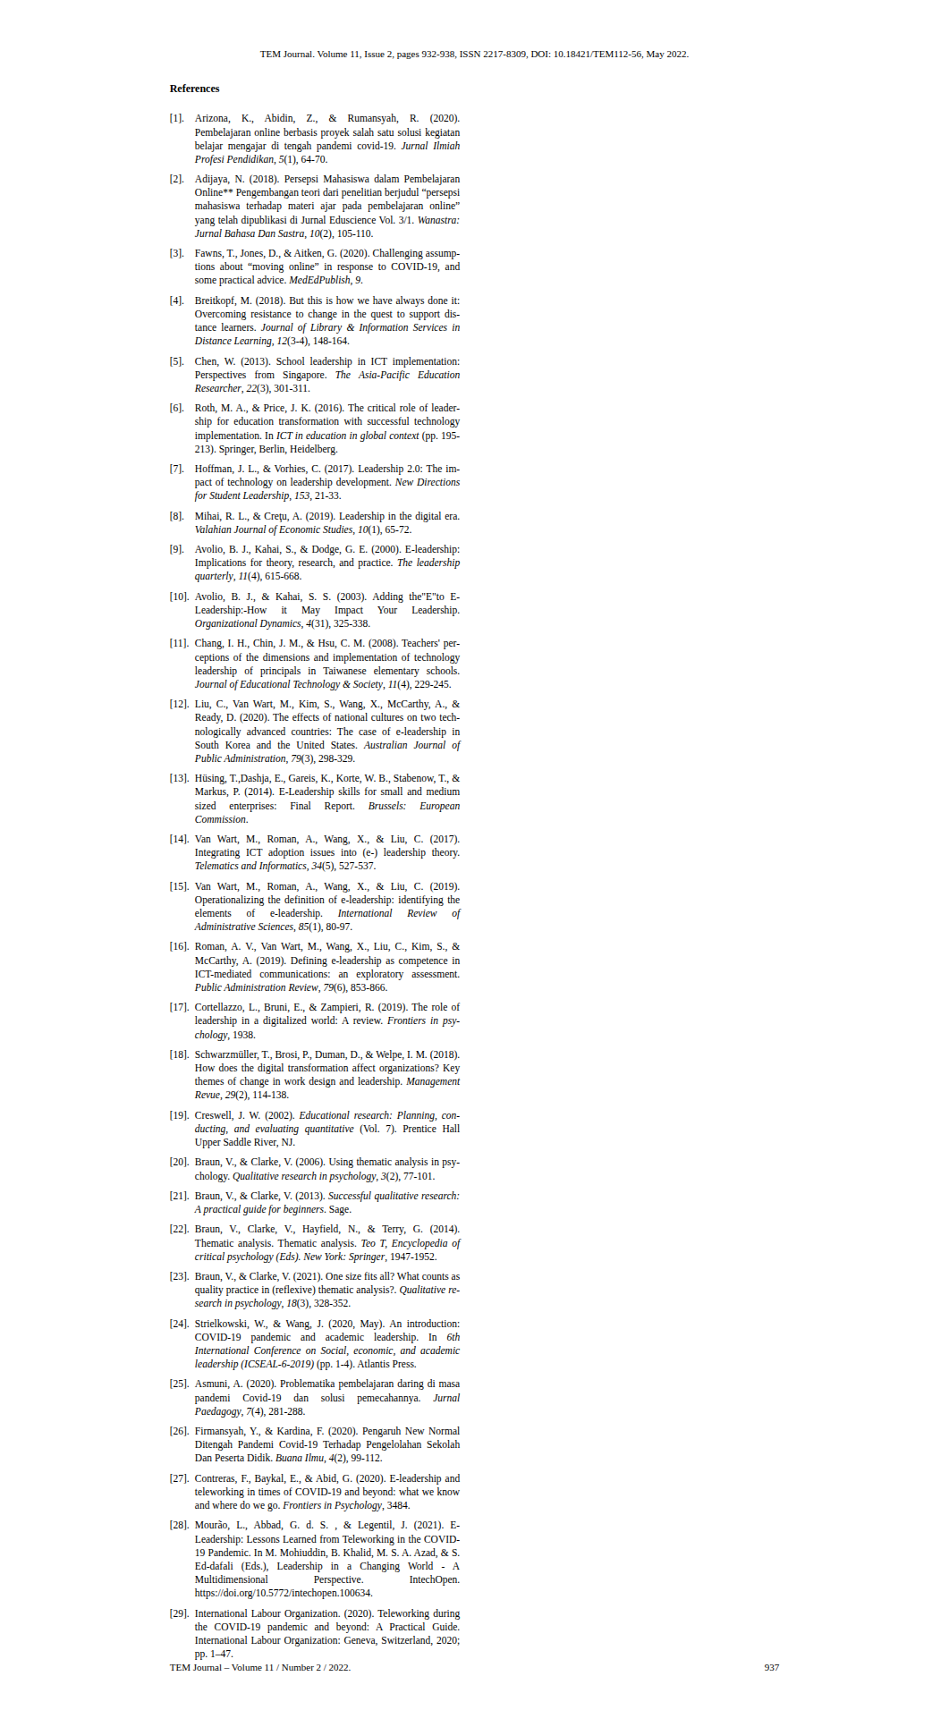TEM Journal. Volume 11, Issue 2, pages 932-938, ISSN 2217-8309, DOI: 10.18421/TEM112-56, May 2022.
References
[1]. Arizona, K., Abidin, Z., & Rumansyah, R. (2020). Pembelajaran online berbasis proyek salah satu solusi kegiatan belajar mengajar di tengah pandemi covid-19. Jurnal Ilmiah Profesi Pendidikan, 5(1), 64-70.
[2]. Adijaya, N. (2018). Persepsi Mahasiswa dalam Pembelajaran Online** Pengembangan teori dari penelitian berjudul “persepsi mahasiswa terhadap materi ajar pada pembelajaran online” yang telah dipublikasi di Jurnal Eduscience Vol. 3/1. Wanastra: Jurnal Bahasa Dan Sastra, 10(2), 105-110.
[3]. Fawns, T., Jones, D., & Aitken, G. (2020). Challenging assumptions about “moving online” in response to COVID-19, and some practical advice. MedEdPublish, 9.
[4]. Breitkopf, M. (2018). But this is how we have always done it: Overcoming resistance to change in the quest to support distance learners. Journal of Library & Information Services in Distance Learning, 12(3-4), 148-164.
[5]. Chen, W. (2013). School leadership in ICT implementation: Perspectives from Singapore. The Asia-Pacific Education Researcher, 22(3), 301-311.
[6]. Roth, M. A., & Price, J. K. (2016). The critical role of leadership for education transformation with successful technology implementation. In ICT in education in global context (pp. 195-213). Springer, Berlin, Heidelberg.
[7]. Hoffman, J. L., & Vorhies, C. (2017). Leadership 2.0: The impact of technology on leadership development. New Directions for Student Leadership, 153, 21-33.
[8]. Mihai, R. L., & Creţu, A. (2019). Leadership in the digital era. Valahian Journal of Economic Studies, 10(1), 65-72.
[9]. Avolio, B. J., Kahai, S., & Dodge, G. E. (2000). E-leadership: Implications for theory, research, and practice. The leadership quarterly, 11(4), 615-668.
[10]. Avolio, B. J., & Kahai, S. S. (2003). Adding the"E"to E-Leadership:-How it May Impact Your Leadership. Organizational Dynamics, 4(31), 325-338.
[11]. Chang, I. H., Chin, J. M., & Hsu, C. M. (2008). Teachers' perceptions of the dimensions and implementation of technology leadership of principals in Taiwanese elementary schools. Journal of Educational Technology & Society, 11(4), 229-245.
[12]. Liu, C., Van Wart, M., Kim, S., Wang, X., McCarthy, A., & Ready, D. (2020). The effects of national cultures on two technologically advanced countries: The case of e-leadership in South Korea and the United States. Australian Journal of Public Administration, 79(3), 298-329.
[13]. Hüsing, T.,Dashja, E., Gareis, K., Korte, W. B., Stabenow, T., & Markus, P. (2014). E-Leadership skills for small and medium sized enterprises: Final Report. Brussels: European Commission.
[14]. Van Wart, M., Roman, A., Wang, X., & Liu, C. (2017). Integrating ICT adoption issues into (e-) leadership theory. Telematics and Informatics, 34(5), 527-537.
[15]. Van Wart, M., Roman, A., Wang, X., & Liu, C. (2019). Operationalizing the definition of e-leadership: identifying the elements of e-leadership. International Review of Administrative Sciences, 85(1), 80-97.
[16]. Roman, A. V., Van Wart, M., Wang, X., Liu, C., Kim, S., & McCarthy, A. (2019). Defining e-leadership as competence in ICT-mediated communications: an exploratory assessment. Public Administration Review, 79(6), 853-866.
[17]. Cortellazzo, L., Bruni, E., & Zampieri, R. (2019). The role of leadership in a digitalized world: A review. Frontiers in psychology, 1938.
[18]. Schwarzmüller, T., Brosi, P., Duman, D., & Welpe, I. M. (2018). How does the digital transformation affect organizations? Key themes of change in work design and leadership. Management Revue, 29(2), 114-138.
[19]. Creswell, J. W. (2002). Educational research: Planning, conducting, and evaluating quantitative (Vol. 7). Prentice Hall Upper Saddle River, NJ.
[20]. Braun, V., & Clarke, V. (2006). Using thematic analysis in psychology. Qualitative research in psychology, 3(2), 77-101.
[21]. Braun, V., & Clarke, V. (2013). Successful qualitative research: A practical guide for beginners. Sage.
[22]. Braun, V., Clarke, V., Hayfield, N., & Terry, G. (2014). Thematic analysis. Thematic analysis. Teo T, Encyclopedia of critical psychology (Eds). New York: Springer, 1947-1952.
[23]. Braun, V., & Clarke, V. (2021). One size fits all? What counts as quality practice in (reflexive) thematic analysis?. Qualitative research in psychology, 18(3), 328-352.
[24]. Strielkowski, W., & Wang, J. (2020, May). An introduction: COVID-19 pandemic and academic leadership. In 6th International Conference on Social, economic, and academic leadership (ICSEAL-6-2019) (pp. 1-4). Atlantis Press.
[25]. Asmuni, A. (2020). Problematika pembelajaran daring di masa pandemi Covid-19 dan solusi pemecahannya. Jurnal Paedagogy, 7(4), 281-288.
[26]. Firmansyah, Y., & Kardina, F. (2020). Pengaruh New Normal Ditengah Pandemi Covid-19 Terhadap Pengelolahan Sekolah Dan Peserta Didik. Buana Ilmu, 4(2), 99-112.
[27]. Contreras, F., Baykal, E., & Abid, G. (2020). E-leadership and teleworking in times of COVID-19 and beyond: what we know and where do we go. Frontiers in Psychology, 3484.
[28]. Mourão, L., Abbad, G. d. S. , & Legentil, J. (2021). E-Leadership: Lessons Learned from Teleworking in the COVID-19 Pandemic. In M. Mohiuddin, B. Khalid, M. S. A. Azad, & S. Ed-dafali (Eds.), Leadership in a Changing World - A Multidimensional Perspective. IntechOpen. https://doi.org/10.5772/intechopen.100634.
[29]. International Labour Organization. (2020). Teleworking during the COVID-19 pandemic and beyond: A Practical Guide. International Labour Organization: Geneva, Switzerland, 2020; pp. 1–47.
TEM Journal – Volume 11 / Number 2 / 2022.
937